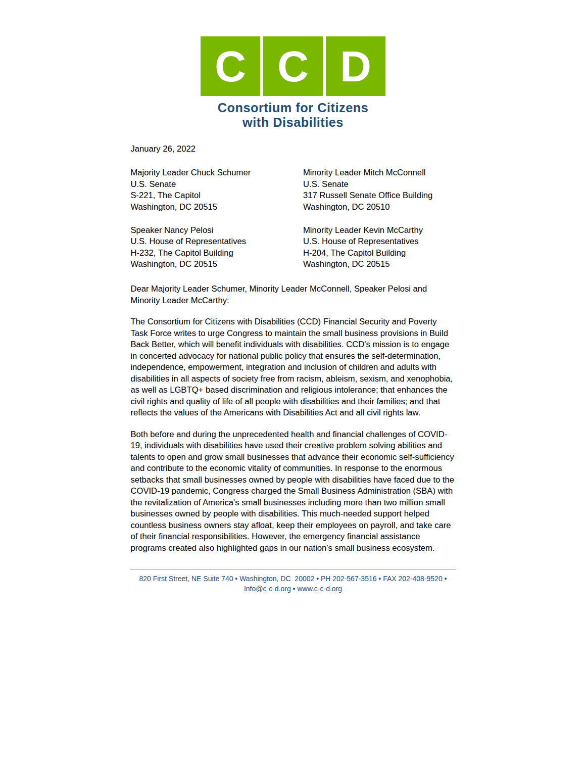CCD
Consortium for Citizens with Disabilities
January 26, 2022
| Majority Leader Chuck Schumer U.S. Senate S-221, The Capitol Washington, DC 20515 | Minority Leader Mitch McConnell U.S. Senate 317 Russell Senate Office Building Washington, DC 20510 |
| Speaker Nancy Pelosi U.S. House of Representatives H-232, The Capitol Building Washington, DC 20515 | Minority Leader Kevin McCarthy U.S. House of Representatives H-204, The Capitol Building Washington, DC 20515 |
Dear Majority Leader Schumer, Minority Leader McConnell, Speaker Pelosi and Minority Leader McCarthy:
The Consortium for Citizens with Disabilities (CCD) Financial Security and Poverty Task Force writes to urge Congress to maintain the small business provisions in Build Back Better, which will benefit individuals with disabilities. CCD's mission is to engage in concerted advocacy for national public policy that ensures the self-determination, independence, empowerment, integration and inclusion of children and adults with disabilities in all aspects of society free from racism, ableism, sexism, and xenophobia, as well as LGBTQ+ based discrimination and religious intolerance; that enhances the civil rights and quality of life of all people with disabilities and their families; and that reflects the values of the Americans with Disabilities Act and all civil rights law.
Both before and during the unprecedented health and financial challenges of COVID-19, individuals with disabilities have used their creative problem solving abilities and talents to open and grow small businesses that advance their economic self-sufficiency and contribute to the economic vitality of communities. In response to the enormous setbacks that small businesses owned by people with disabilities have faced due to the COVID-19 pandemic, Congress charged the Small Business Administration (SBA) with the revitalization of America's small businesses including more than two million small businesses owned by people with disabilities. This much-needed support helped countless business owners stay afloat, keep their employees on payroll, and take care of their financial responsibilities. However, the emergency financial assistance programs created also highlighted gaps in our nation's small business ecosystem.
820 First Street, NE Suite 740 • Washington, DC 20002 • PH 202-567-3516 • FAX 202-408-9520 •
Info@c-c-d.org • www.c-c-d.org